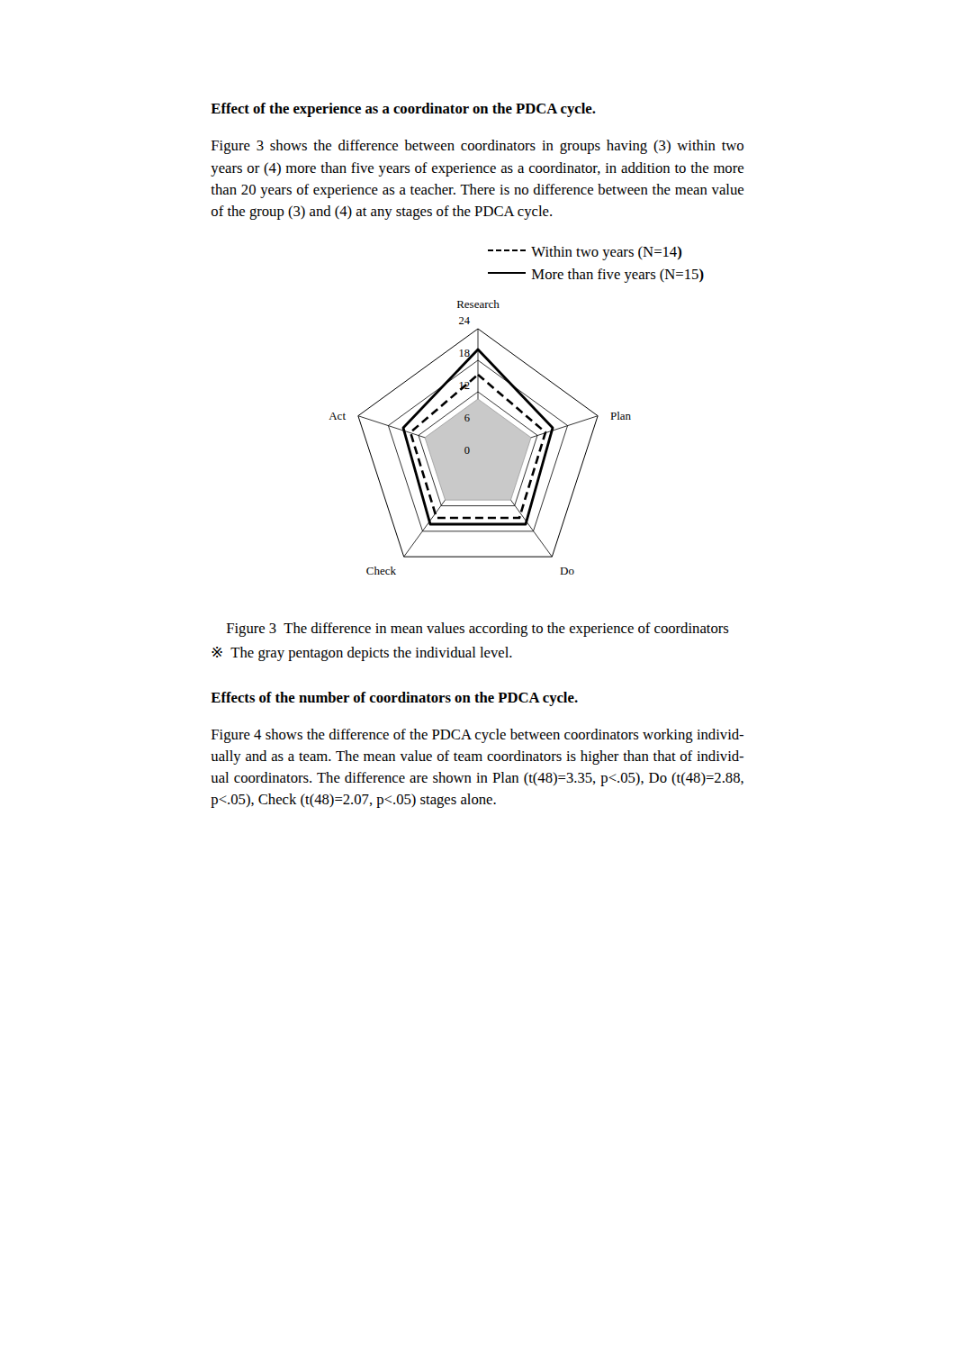Effect of the experience as a coordinator on the PDCA cycle.
Figure 3 shows the difference between coordinators in groups having (3) within two years or (4) more than five years of experience as a coordinator, in addition to the more than 20 years of experience as a teacher. There is no difference between the mean value of the group (3) and (4) at any stages of the PDCA cycle.
Within two years (N=14)
More than five years (N=15)
Research Plan Do Check Act 24 18 12 6 0
Figure 3 The difference in mean values according to the experience of coordinators
※ The gray pentagon depicts the individual level.
Effects of the number of coordinators on the PDCA cycle.
Figure 4 shows the difference of the PDCA cycle between coordinators working individually and as a team. The mean value of team coordinators is higher than that of individual coordinators. The difference are shown in Plan (t(48)=3.35, p<.05), Do (t(48)=2.88, p<.05), Check (t(48)=2.07, p<.05) stages alone.